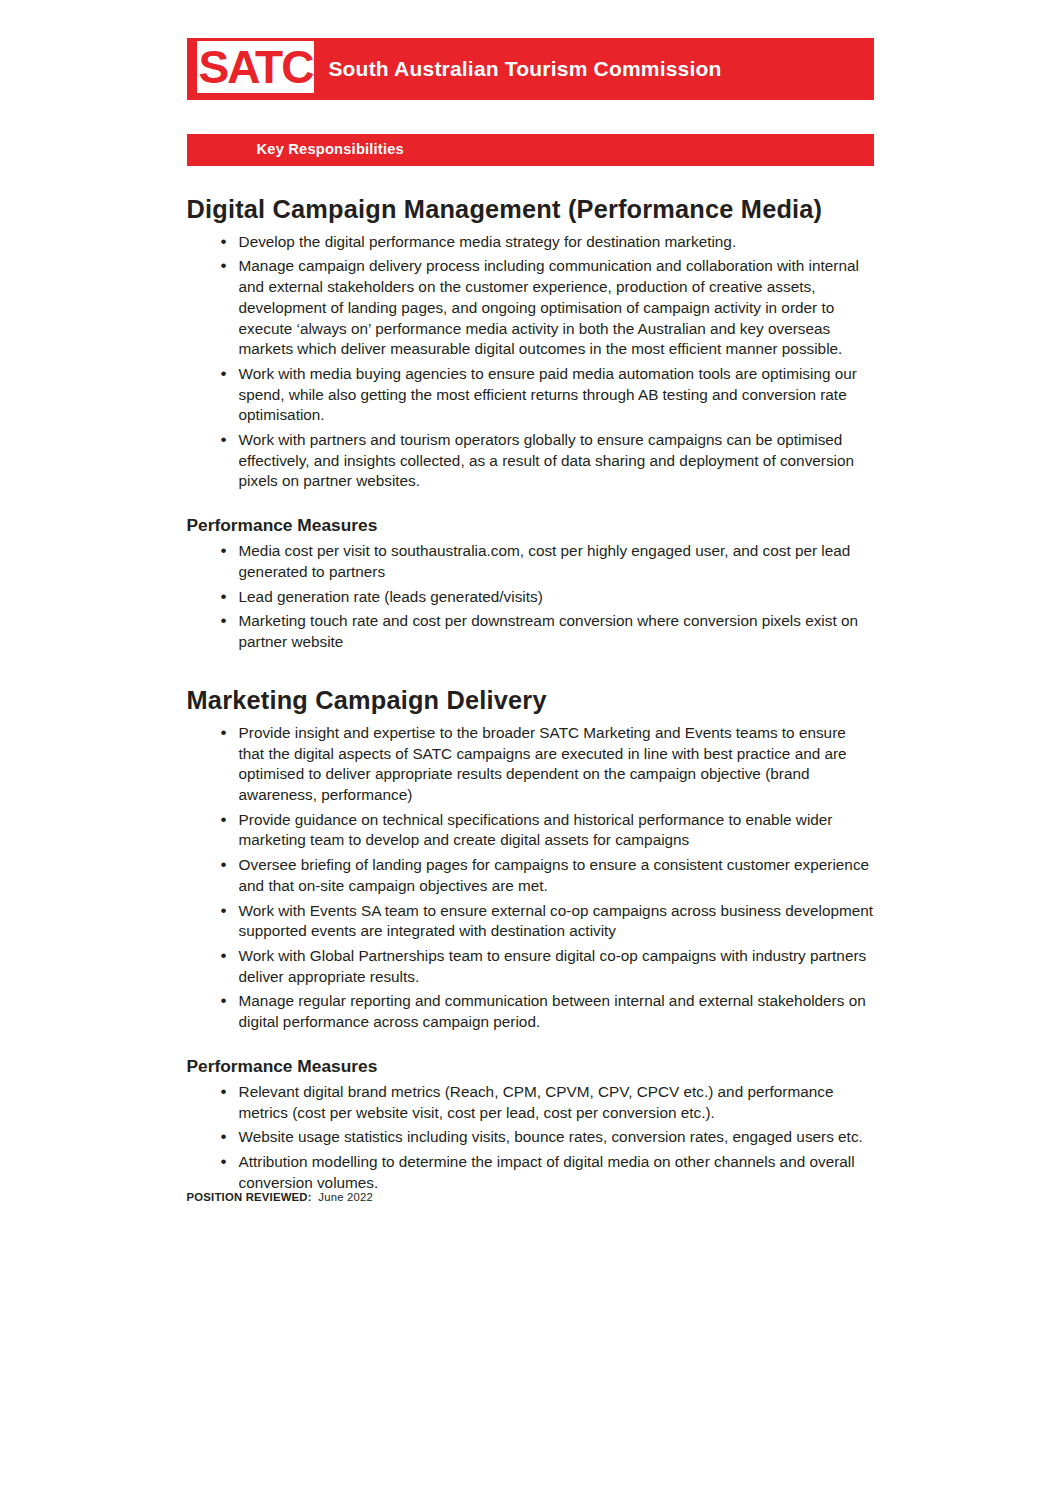SATC
South Australian Tourism Commission
Key Responsibilities
Digital Campaign Management (Performance Media)
Develop the digital performance media strategy for destination marketing.
Manage campaign delivery process including communication and collaboration with internal and external stakeholders on the customer experience, production of creative assets, development of landing pages, and ongoing optimisation of campaign activity in order to execute ‘always on’ performance media activity in both the Australian and key overseas markets which deliver measurable digital outcomes in the most efficient manner possible.
Work with media buying agencies to ensure paid media automation tools are optimising our spend, while also getting the most efficient returns through AB testing and conversion rate optimisation.
Work with partners and tourism operators globally to ensure campaigns can be optimised effectively, and insights collected, as a result of data sharing and deployment of conversion pixels on partner websites.
Performance Measures
Media cost per visit to southaustralia.com, cost per highly engaged user, and cost per lead generated to partners
Lead generation rate (leads generated/visits)
Marketing touch rate and cost per downstream conversion where conversion pixels exist on partner website
Marketing Campaign Delivery
Provide insight and expertise to the broader SATC Marketing and Events teams to ensure that the digital aspects of SATC campaigns are executed in line with best practice and are optimised to deliver appropriate results dependent on the campaign objective (brand awareness, performance)
Provide guidance on technical specifications and historical performance to enable wider marketing team to develop and create digital assets for campaigns
Oversee briefing of landing pages for campaigns to ensure a consistent customer experience and that on-site campaign objectives are met.
Work with Events SA team to ensure external co-op campaigns across business development supported events are integrated with destination activity
Work with Global Partnerships team to ensure digital co-op campaigns with industry partners deliver appropriate results.
Manage regular reporting and communication between internal and external stakeholders on digital performance across campaign period.
Performance Measures
Relevant digital brand metrics (Reach, CPM, CPVM, CPV, CPCV etc.) and performance metrics (cost per website visit, cost per lead, cost per conversion etc.).
Website usage statistics including visits, bounce rates, conversion rates, engaged users etc.
Attribution modelling to determine the impact of digital media on other channels and overall conversion volumes.
POSITION REVIEWED: June 2022